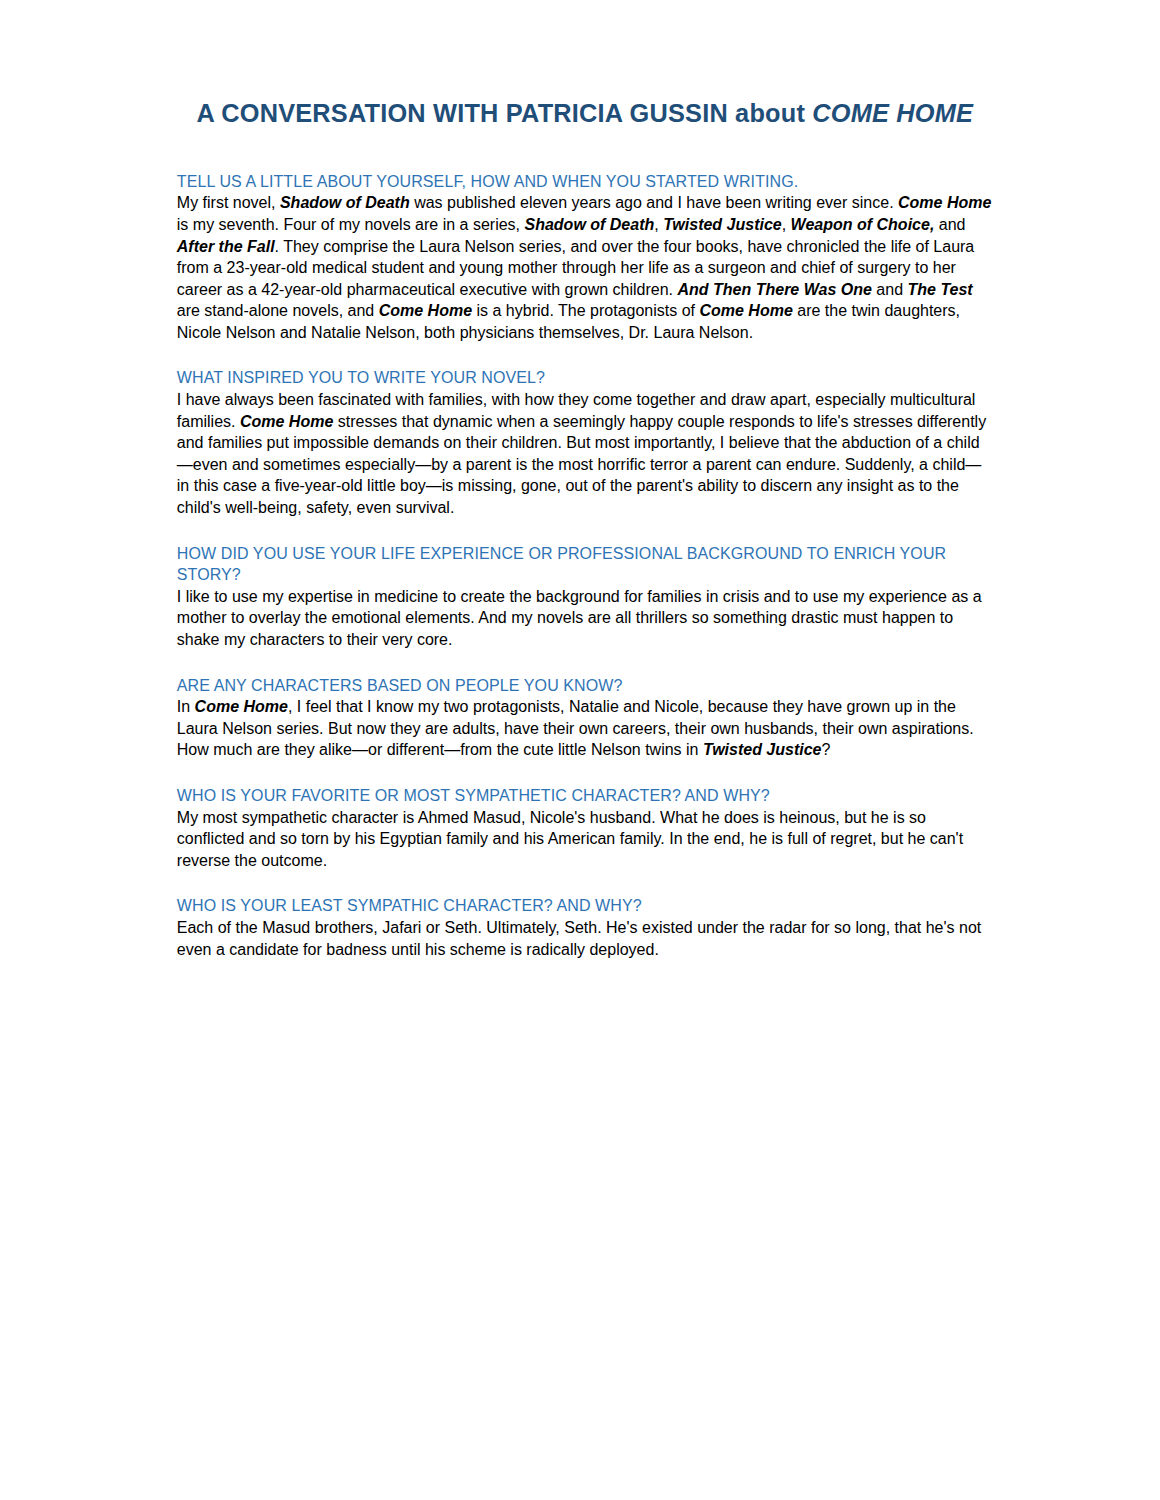A CONVERSATION WITH PATRICIA GUSSIN about COME HOME
Tell us a little about yourself, how and when you started writing.
My first novel, Shadow of Death was published eleven years ago and I have been writing ever since. Come Home is my seventh. Four of my novels are in a series, Shadow of Death, Twisted Justice, Weapon of Choice, and After the Fall. They comprise the Laura Nelson series, and over the four books, have chronicled the life of Laura from a 23-year-old medical student and young mother through her life as a surgeon and chief of surgery to her career as a 42-year-old pharmaceutical executive with grown children. And Then There Was One and The Test are stand-alone novels, and Come Home is a hybrid. The protagonists of Come Home are the twin daughters, Nicole Nelson and Natalie Nelson, both physicians themselves, Dr. Laura Nelson.
What inspired you to write your novel?
I have always been fascinated with families, with how they come together and draw apart, especially multicultural families. Come Home stresses that dynamic when a seemingly happy couple responds to life's stresses differently and families put impossible demands on their children. But most importantly, I believe that the abduction of a child—even and sometimes especially—by a parent is the most horrific terror a parent can endure. Suddenly, a child—in this case a five-year-old little boy—is missing, gone, out of the parent's ability to discern any insight as to the child's well-being, safety, even survival.
How did you use your life experience or professional background to enrich your story?
I like to use my expertise in medicine to create the background for families in crisis and to use my experience as a mother to overlay the emotional elements. And my novels are all thrillers so something drastic must happen to shake my characters to their very core.
Are any characters based on people you know?
In Come Home, I feel that I know my two protagonists, Natalie and Nicole, because they have grown up in the Laura Nelson series. But now they are adults, have their own careers, their own husbands, their own aspirations. How much are they alike—or different—from the cute little Nelson twins in Twisted Justice?
Who is your favorite or most sympathetic character? And why?
My most sympathetic character is Ahmed Masud, Nicole's husband. What he does is heinous, but he is so conflicted and so torn by his Egyptian family and his American family. In the end, he is full of regret, but he can't reverse the outcome.
Who is your least sympathic character? And why?
Each of the Masud brothers, Jafari or Seth. Ultimately, Seth. He's existed under the radar for so long, that he's not even a candidate for badness until his scheme is radically deployed.